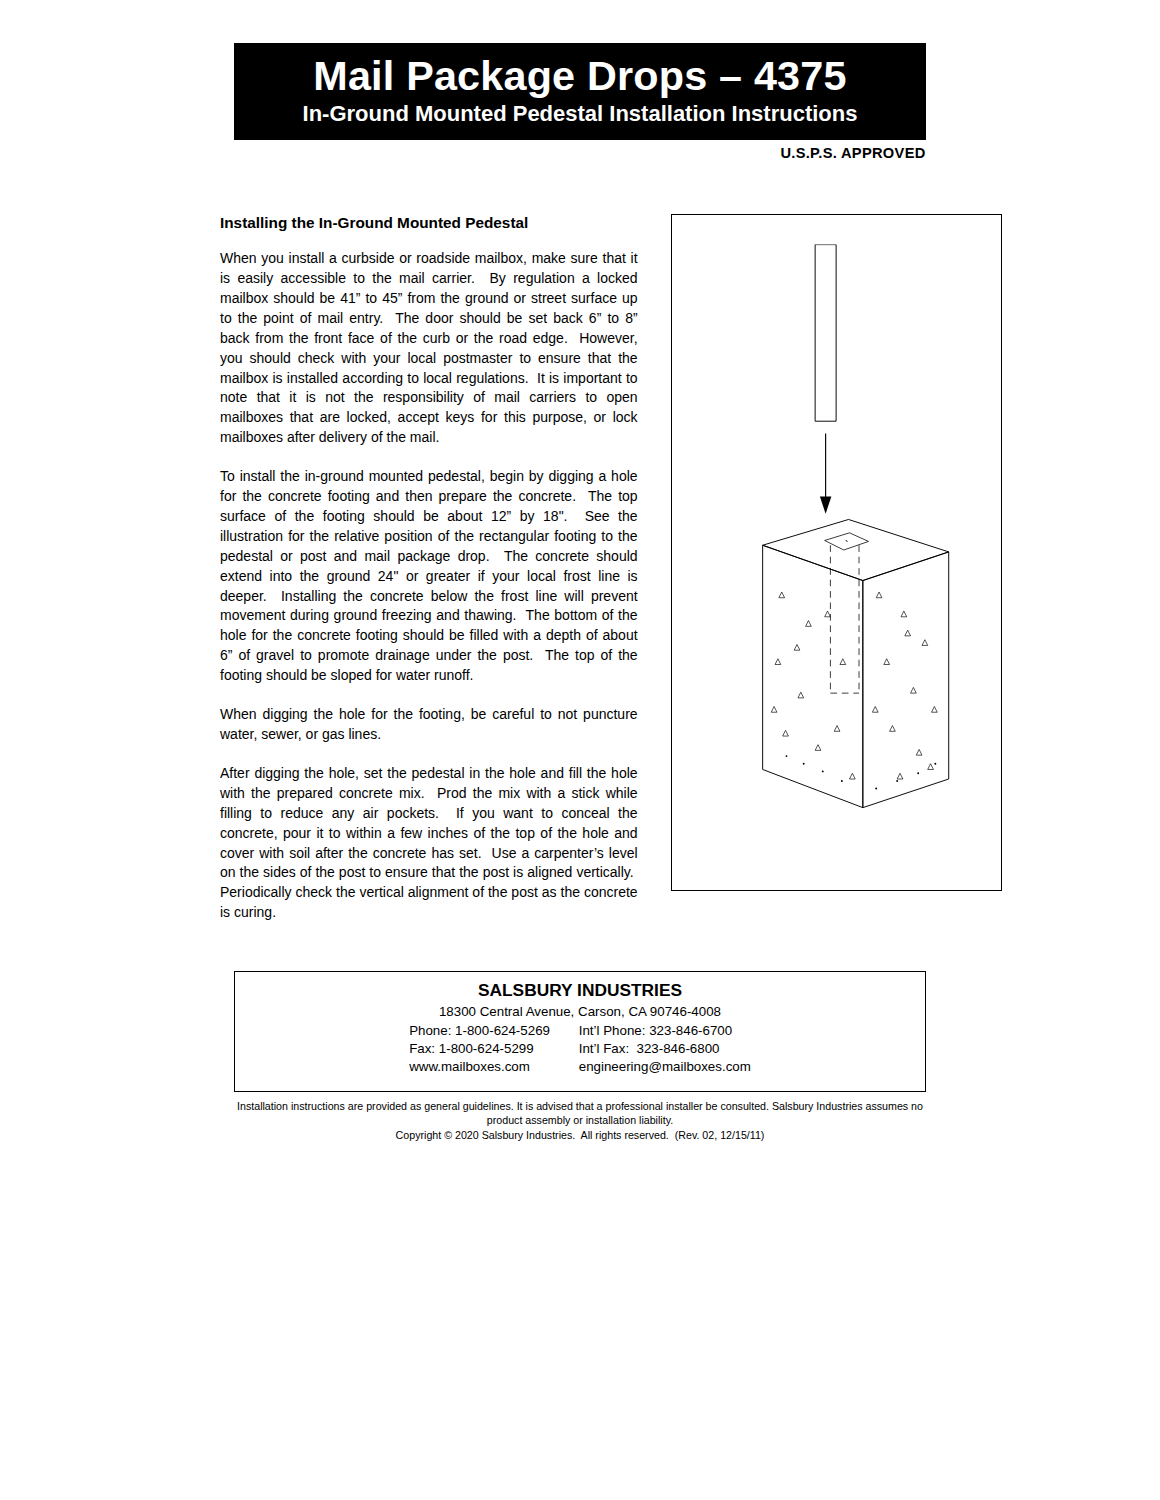Mail Package Drops – 4375
In-Ground Mounted Pedestal Installation Instructions
U.S.P.S. APPROVED
Installing the In-Ground Mounted Pedestal
When you install a curbside or roadside mailbox, make sure that it is easily accessible to the mail carrier. By regulation a locked mailbox should be 41” to 45” from the ground or street surface up to the point of mail entry. The door should be set back 6” to 8” back from the front face of the curb or the road edge. However, you should check with your local postmaster to ensure that the mailbox is installed according to local regulations. It is important to note that it is not the responsibility of mail carriers to open mailboxes that are locked, accept keys for this purpose, or lock mailboxes after delivery of the mail.
To install the in-ground mounted pedestal, begin by digging a hole for the concrete footing and then prepare the concrete. The top surface of the footing should be about 12” by 18". See the illustration for the relative position of the rectangular footing to the pedestal or post and mail package drop. The concrete should extend into the ground 24" or greater if your local frost line is deeper. Installing the concrete below the frost line will prevent movement during ground freezing and thawing. The bottom of the hole for the concrete footing should be filled with a depth of about 6” of gravel to promote drainage under the post. The top of the footing should be sloped for water runoff.
When digging the hole for the footing, be careful to not puncture water, sewer, or gas lines.
After digging the hole, set the pedestal in the hole and fill the hole with the prepared concrete mix. Prod the mix with a stick while filling to reduce any air pockets. If you want to conceal the concrete, pour it to within a few inches of the top of the hole and cover with soil after the concrete has set. Use a carpenter’s level on the sides of the post to ensure that the post is aligned vertically. Periodically check the vertical alignment of the post as the concrete is curing.
SALSBURY INDUSTRIES
18300 Central Avenue, Carson, CA 90746-4008
| Phone: 1-800-624-5269 | Int’l Phone: 323-846-6700 |
| Fax: 1-800-624-5299 | Int’l Fax: 323-846-6800 |
| www.mailboxes.com | engineering@mailboxes.com |
Installation instructions are provided as general guidelines. It is advised that a professional installer be consulted. Salsbury Industries assumes no product assembly or installation liability.
Copyright © 2020 Salsbury Industries. All rights reserved. (Rev. 02, 12/15/11)